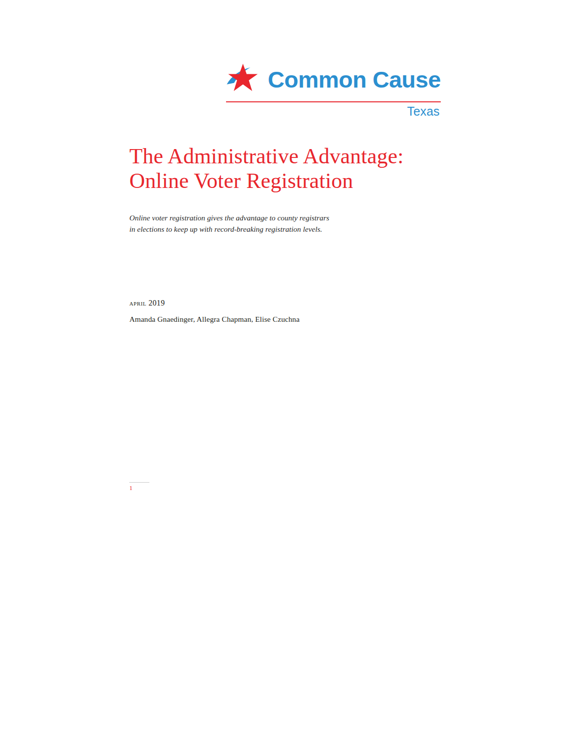Common Cause
Texas
The Administrative Advantage: Online Voter Registration
Online voter registration gives the advantage to county registrars in elections to keep up with record-breaking registration levels.
April 2019
Amanda Gnaedinger, Allegra Chapman, Elise Czuchna
1